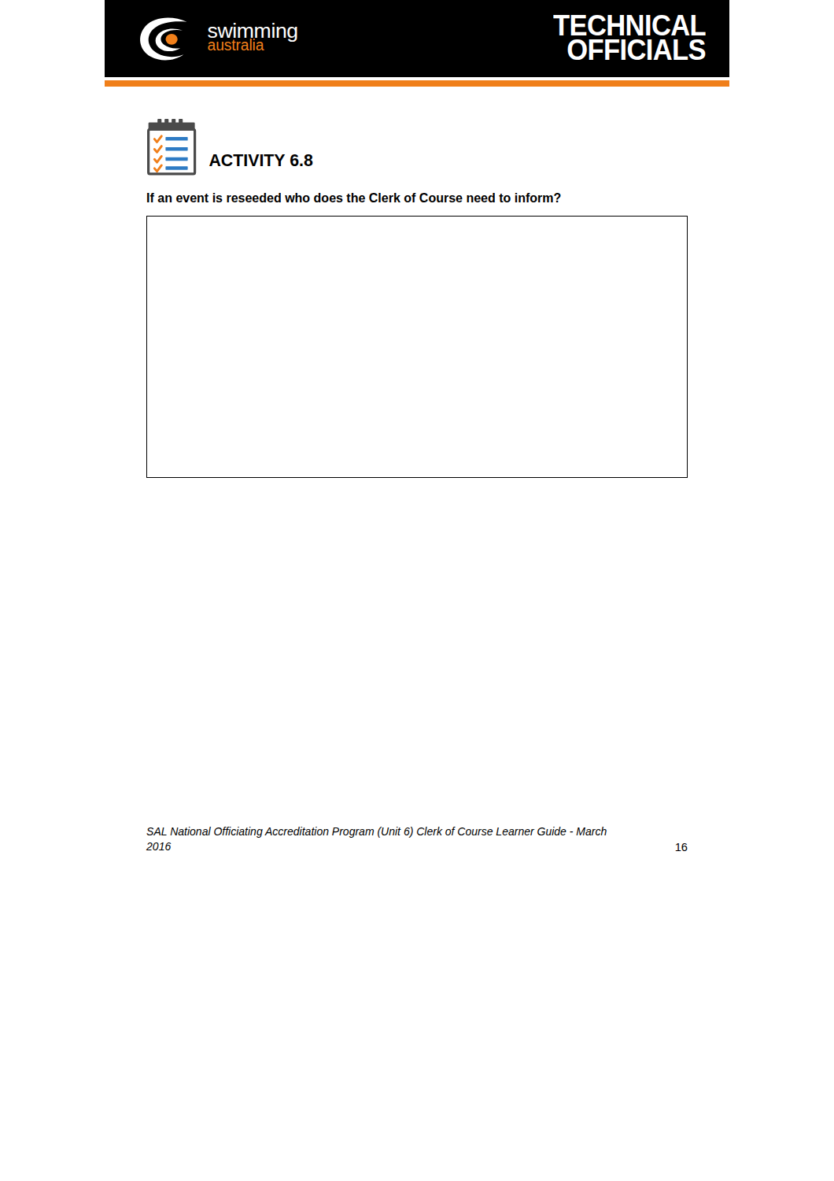swimming australia
TECHNICAL OFFICIALS
ACTIVITY 6.8
If an event is reseeded who does the Clerk of Course need to inform?
SAL National Officiating Accreditation Program (Unit 6) Clerk of Course Learner Guide - March 2016
16